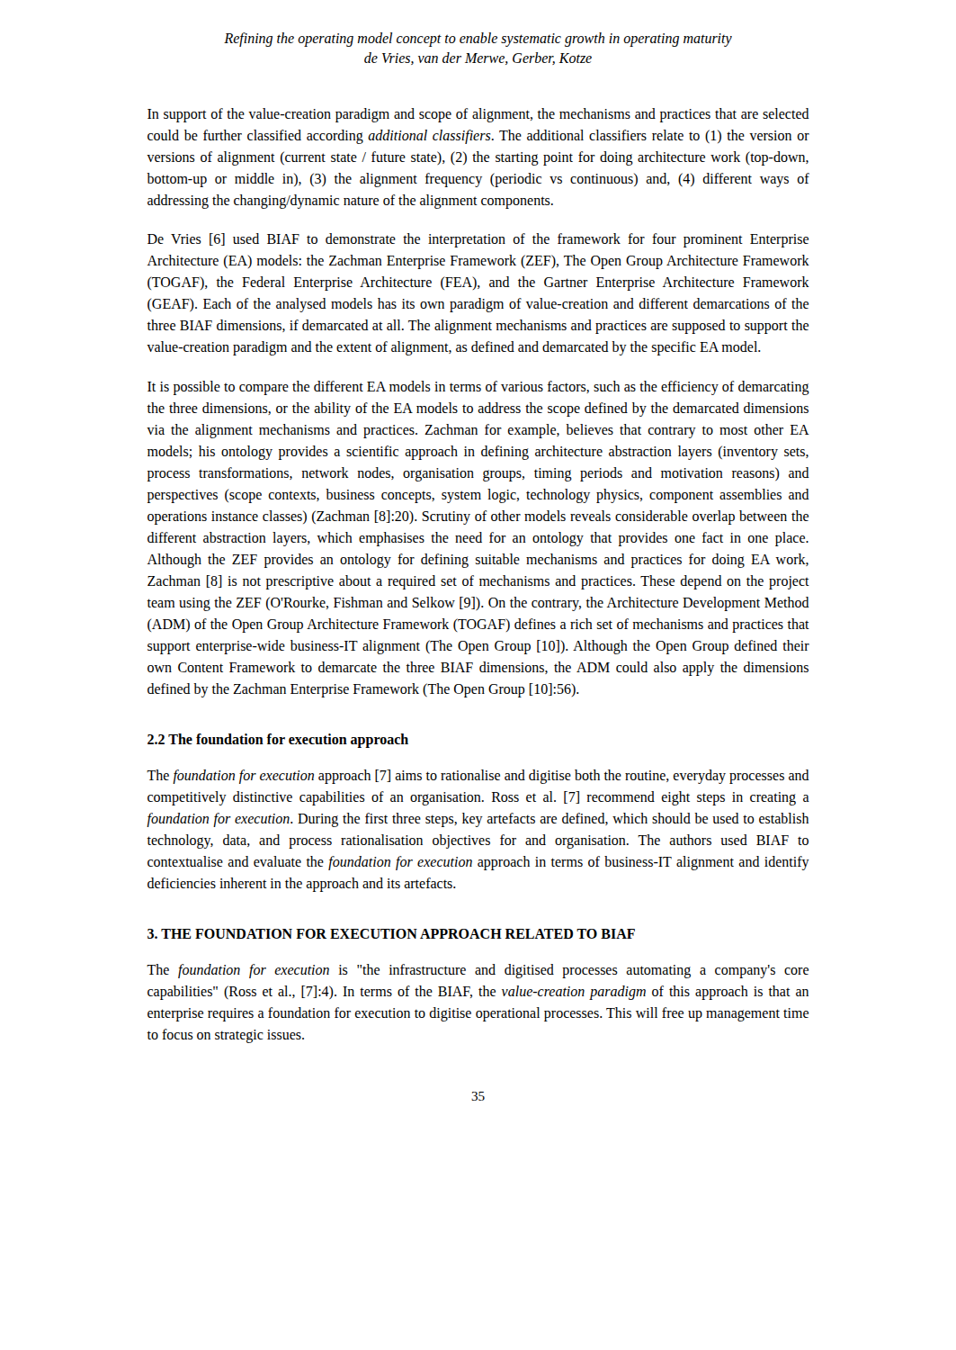Refining the operating model concept to enable systematic growth in operating maturity
de Vries, van der Merwe, Gerber, Kotze
In support of the value-creation paradigm and scope of alignment, the mechanisms and practices that are selected could be further classified according additional classifiers. The additional classifiers relate to (1) the version or versions of alignment (current state / future state), (2) the starting point for doing architecture work (top-down, bottom-up or middle in), (3) the alignment frequency (periodic vs continuous) and, (4) different ways of addressing the changing/dynamic nature of the alignment components.
De Vries [6] used BIAF to demonstrate the interpretation of the framework for four prominent Enterprise Architecture (EA) models: the Zachman Enterprise Framework (ZEF), The Open Group Architecture Framework (TOGAF), the Federal Enterprise Architecture (FEA), and the Gartner Enterprise Architecture Framework (GEAF). Each of the analysed models has its own paradigm of value-creation and different demarcations of the three BIAF dimensions, if demarcated at all. The alignment mechanisms and practices are supposed to support the value-creation paradigm and the extent of alignment, as defined and demarcated by the specific EA model.
It is possible to compare the different EA models in terms of various factors, such as the efficiency of demarcating the three dimensions, or the ability of the EA models to address the scope defined by the demarcated dimensions via the alignment mechanisms and practices. Zachman for example, believes that contrary to most other EA models; his ontology provides a scientific approach in defining architecture abstraction layers (inventory sets, process transformations, network nodes, organisation groups, timing periods and motivation reasons) and perspectives (scope contexts, business concepts, system logic, technology physics, component assemblies and operations instance classes) (Zachman [8]:20). Scrutiny of other models reveals considerable overlap between the different abstraction layers, which emphasises the need for an ontology that provides one fact in one place. Although the ZEF provides an ontology for defining suitable mechanisms and practices for doing EA work, Zachman [8] is not prescriptive about a required set of mechanisms and practices. These depend on the project team using the ZEF (O'Rourke, Fishman and Selkow [9]). On the contrary, the Architecture Development Method (ADM) of the Open Group Architecture Framework (TOGAF) defines a rich set of mechanisms and practices that support enterprise-wide business-IT alignment (The Open Group [10]). Although the Open Group defined their own Content Framework to demarcate the three BIAF dimensions, the ADM could also apply the dimensions defined by the Zachman Enterprise Framework (The Open Group [10]:56).
2.2 The foundation for execution approach
The foundation for execution approach [7] aims to rationalise and digitise both the routine, everyday processes and competitively distinctive capabilities of an organisation. Ross et al. [7] recommend eight steps in creating a foundation for execution. During the first three steps, key artefacts are defined, which should be used to establish technology, data, and process rationalisation objectives for and organisation. The authors used BIAF to contextualise and evaluate the foundation for execution approach in terms of business-IT alignment and identify deficiencies inherent in the approach and its artefacts.
3. THE FOUNDATION FOR EXECUTION APPROACH RELATED TO BIAF
The foundation for execution is "the infrastructure and digitised processes automating a company's core capabilities" (Ross et al., [7]:4). In terms of the BIAF, the value-creation paradigm of this approach is that an enterprise requires a foundation for execution to digitise operational processes. This will free up management time to focus on strategic issues.
35